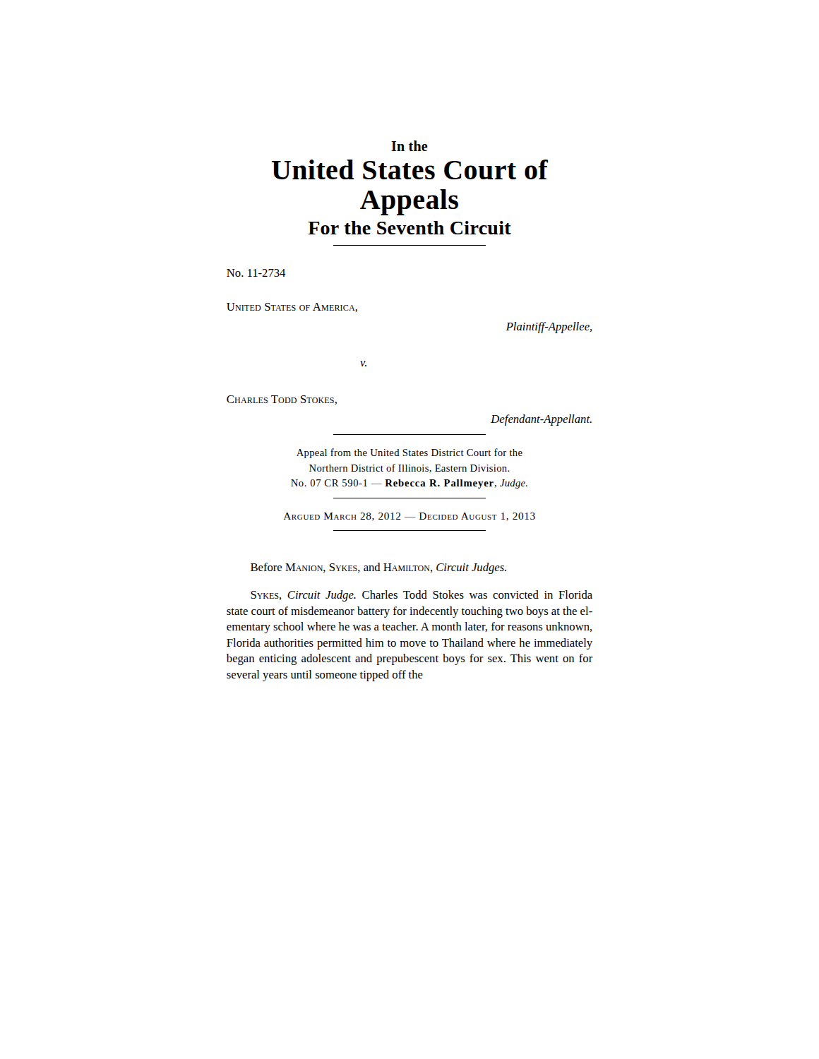In the
United States Court of Appeals
For the Seventh Circuit
No. 11-2734
United States of America,
Plaintiff-Appellee,
v.
Charles Todd Stokes,
Defendant-Appellant.
Appeal from the United States District Court for the
Northern District of Illinois, Eastern Division.
No. 07 CR 590-1 — Rebecca R. Pallmeyer, Judge.
Argued March 28, 2012 — Decided August 1, 2013
Before Manion, Sykes, and Hamilton, Circuit Judges.
Sykes, Circuit Judge. Charles Todd Stokes was convicted in Florida state court of misdemeanor battery for indecently touching two boys at the elementary school where he was a teacher. A month later, for reasons unknown, Florida authorities permitted him to move to Thailand where he immediately began enticing adolescent and prepubescent boys for sex. This went on for several years until someone tipped off the